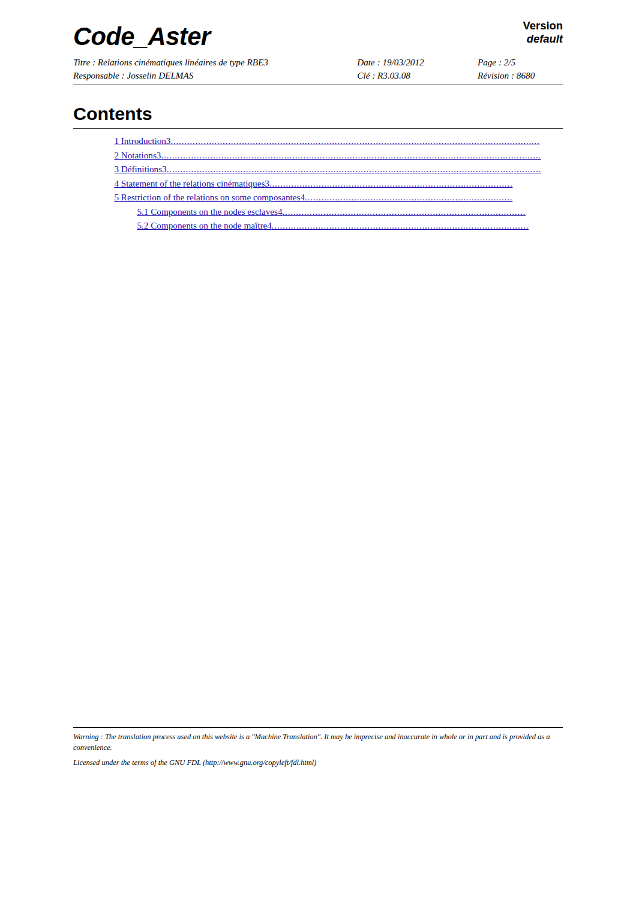Code_Aster
Version
default
Titre : Relations cinématiques linéaires de type RBE3 Responsable : Josselin DELMAS
Date : 19/03/2012 Page : 2/5
Clé : R3.03.08 Révision : 8680
Contents
1 Introduction3.......................................................................................................................................
2 Notations3...........................................................................................................................................
3 Définitions3.........................................................................................................................................
4 Statement of the relations cinématiques3.........................................................................................
5 Restriction of the relations on some composantes4............................................................................
5.1 Components on the nodes esclaves4.........................................................................................
5.2 Components on the node maître4..............................................................................................
Warning : The translation process used on this website is a "Machine Translation". It may be imprecise and inaccurate in whole or in part and is provided as a convenience.
Licensed under the terms of the GNU FDL (http://www.gnu.org/copyleft/fdl.html)